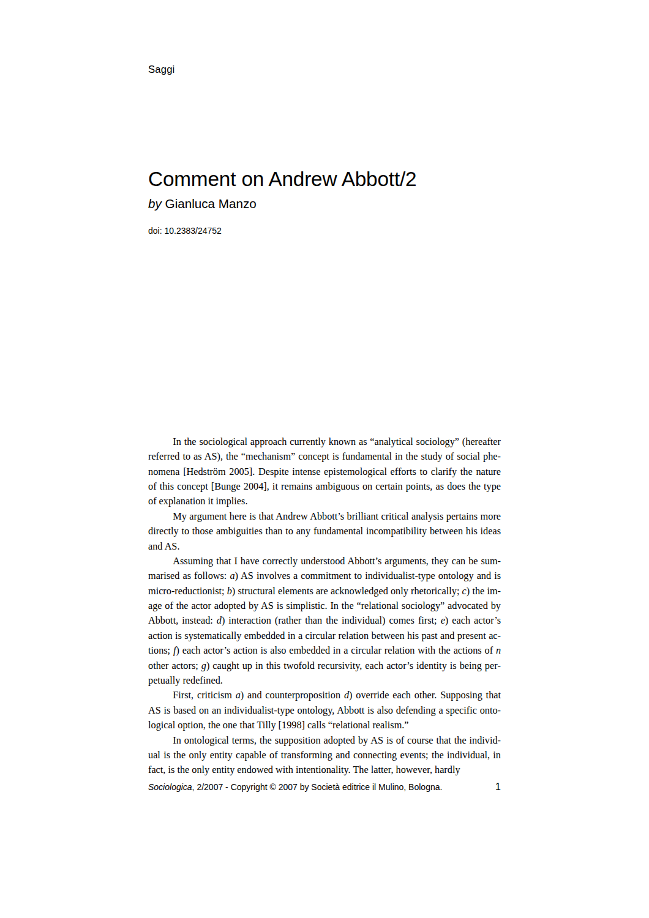Saggi
Comment on Andrew Abbott/2
by Gianluca Manzo
doi: 10.2383/24752
In the sociological approach currently known as “analytical sociology” (hereafter referred to as AS), the “mechanism” concept is fundamental in the study of social phenomena [Hedström 2005]. Despite intense epistemological efforts to clarify the nature of this concept [Bunge 2004], it remains ambiguous on certain points, as does the type of explanation it implies.
My argument here is that Andrew Abbott’s brilliant critical analysis pertains more directly to those ambiguities than to any fundamental incompatibility between his ideas and AS.
Assuming that I have correctly understood Abbott’s arguments, they can be summarised as follows: a) AS involves a commitment to individualist-type ontology and is micro-reductionist; b) structural elements are acknowledged only rhetorically; c) the image of the actor adopted by AS is simplistic. In the “relational sociology” advocated by Abbott, instead: d) interaction (rather than the individual) comes first; e) each actor’s action is systematically embedded in a circular relation between his past and present actions; f) each actor’s action is also embedded in a circular relation with the actions of n other actors; g) caught up in this twofold recursivity, each actor’s identity is being perpetually redefined.
First, criticism a) and counterproposition d) override each other. Supposing that AS is based on an individualist-type ontology, Abbott is also defending a specific ontological option, the one that Tilly [1998] calls “relational realism.”
In ontological terms, the supposition adopted by AS is of course that the individual is the only entity capable of transforming and connecting events; the individual, in fact, is the only entity endowed with intentionality. The latter, however, hardly
Sociologica, 2/2007 - Copyright © 2007 by Società editrice il Mulino, Bologna.
1